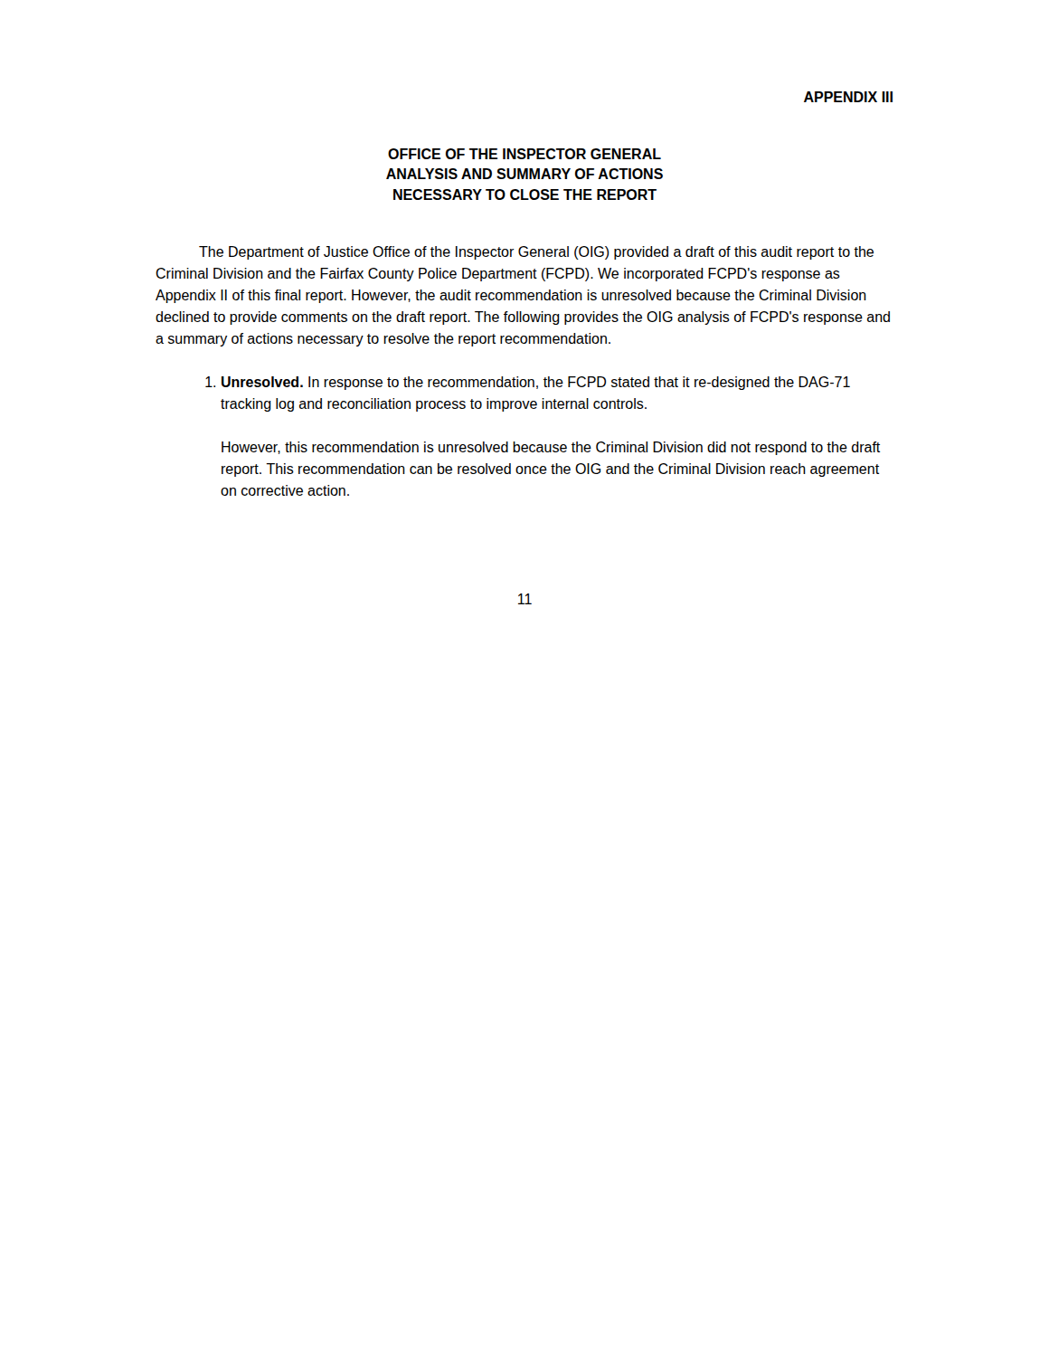APPENDIX III
OFFICE OF THE INSPECTOR GENERAL
ANALYSIS AND SUMMARY OF ACTIONS
NECESSARY TO CLOSE THE REPORT
The Department of Justice Office of the Inspector General (OIG) provided a draft of this audit report to the Criminal Division and the Fairfax County Police Department (FCPD). We incorporated FCPD's response as Appendix II of this final report. However, the audit recommendation is unresolved because the Criminal Division declined to provide comments on the draft report. The following provides the OIG analysis of FCPD's response and a summary of actions necessary to resolve the report recommendation.
Unresolved. In response to the recommendation, the FCPD stated that it re-designed the DAG-71 tracking log and reconciliation process to improve internal controls.
However, this recommendation is unresolved because the Criminal Division did not respond to the draft report. This recommendation can be resolved once the OIG and the Criminal Division reach agreement on corrective action.
11